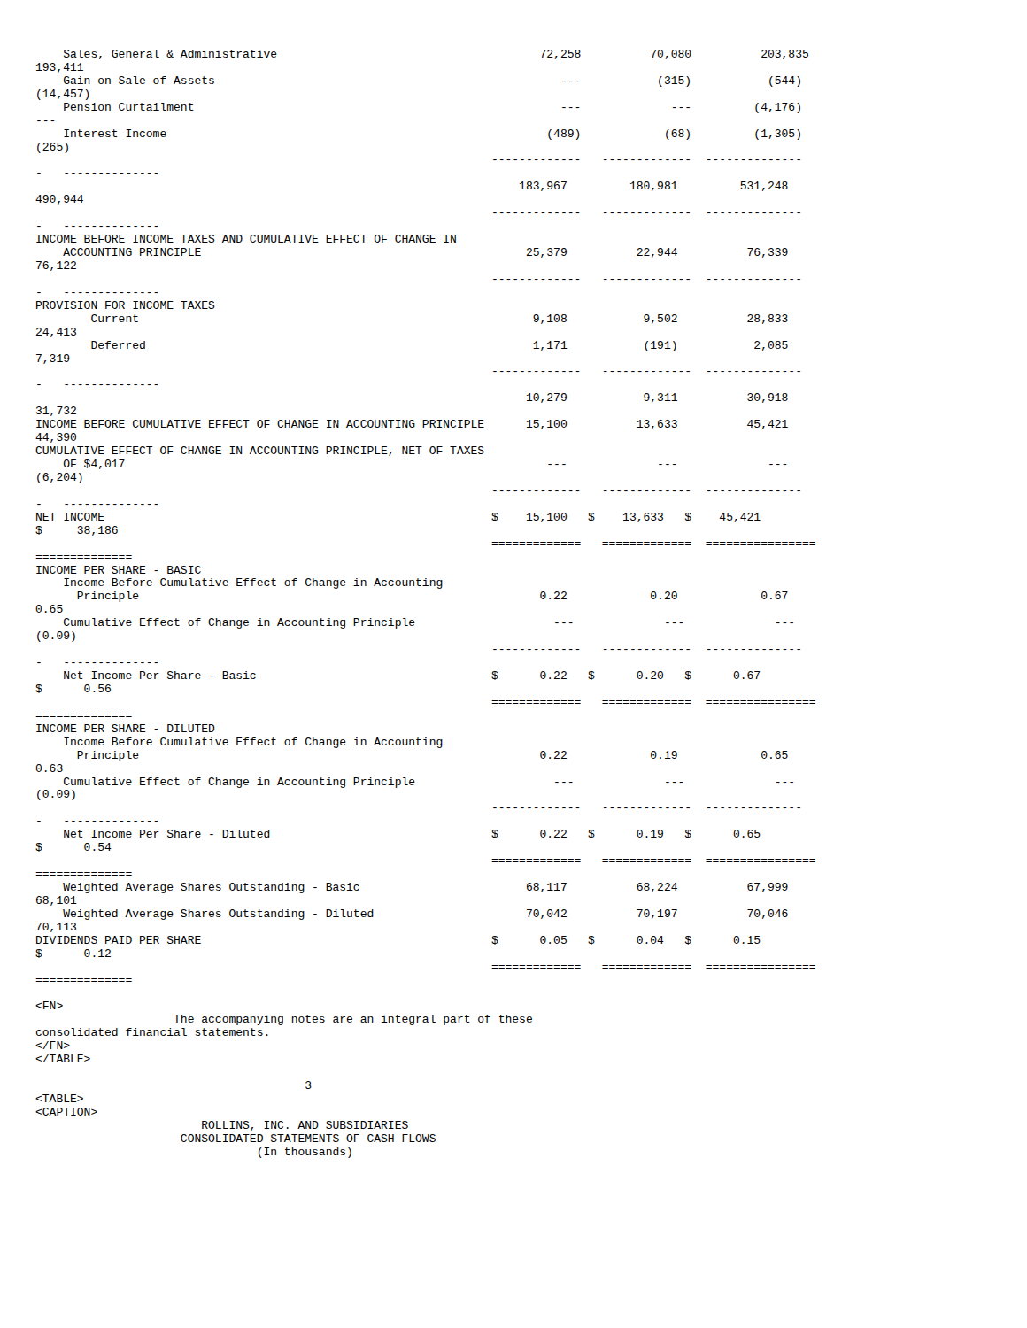Sales, General & Administrative                                      72,258          70,080          203,835
193,411
    Gain on Sale of Assets                                                  ---           (315)           (544)
(14,457)
    Pension Curtailment                                                     ---             ---         (4,176)
---
    Interest Income                                                       (489)            (68)         (1,305)
(265)
                                                                  -------------   -------------  --------------
-   --------------
                                                                      183,967         180,981         531,248
490,944
                                                                  -------------   -------------  --------------
-   --------------
INCOME BEFORE INCOME TAXES AND CUMULATIVE EFFECT OF CHANGE IN
    ACCOUNTING PRINCIPLE                                               25,379          22,944          76,339
76,122
                                                                  -------------   -------------  --------------
-   --------------
PROVISION FOR INCOME TAXES
        Current                                                         9,108           9,502          28,833
24,413
        Deferred                                                        1,171           (191)           2,085
7,319
                                                                  -------------   -------------  --------------
-   --------------
                                                                       10,279           9,311          30,918
31,732
INCOME BEFORE CUMULATIVE EFFECT OF CHANGE IN ACCOUNTING PRINCIPLE      15,100          13,633          45,421
44,390
CUMULATIVE EFFECT OF CHANGE IN ACCOUNTING PRINCIPLE, NET OF TAXES
    OF $4,017                                                             ---             ---             ---
(6,204)
                                                                  -------------   -------------  --------------
-   --------------
NET INCOME                                                        $    15,100   $    13,633   $    45,421
$     38,186
                                                                  =============   =============  ================
==============
INCOME PER SHARE - BASIC
    Income Before Cumulative Effect of Change in Accounting
      Principle                                                          0.22            0.20            0.67
0.65
    Cumulative Effect of Change in Accounting Principle                    ---             ---             ---
(0.09)
                                                                  -------------   -------------  --------------
-   --------------
    Net Income Per Share - Basic                                  $      0.22   $      0.20   $      0.67
$      0.56
                                                                  =============   =============  ================
==============
INCOME PER SHARE - DILUTED
    Income Before Cumulative Effect of Change in Accounting
      Principle                                                          0.22            0.19            0.65
0.63
    Cumulative Effect of Change in Accounting Principle                    ---             ---             ---
(0.09)
                                                                  -------------   -------------  --------------
-   --------------
    Net Income Per Share - Diluted                                $      0.22   $      0.19   $      0.65
$      0.54
                                                                  =============   =============  ================
==============
    Weighted Average Shares Outstanding - Basic                        68,117          68,224          67,999
68,101
    Weighted Average Shares Outstanding - Diluted                      70,042          70,197          70,046
70,113
DIVIDENDS PAID PER SHARE                                          $      0.05   $      0.04   $      0.15
$      0.12
                                                                  =============   =============  ================
==============

<FN>
                    The accompanying notes are an integral part of these
consolidated financial statements.
</FN>
</TABLE>

                                       3
<TABLE>
<CAPTION>
                        ROLLINS, INC. AND SUBSIDIARIES
                     CONSOLIDATED STATEMENTS OF CASH FLOWS
                                (In thousands)